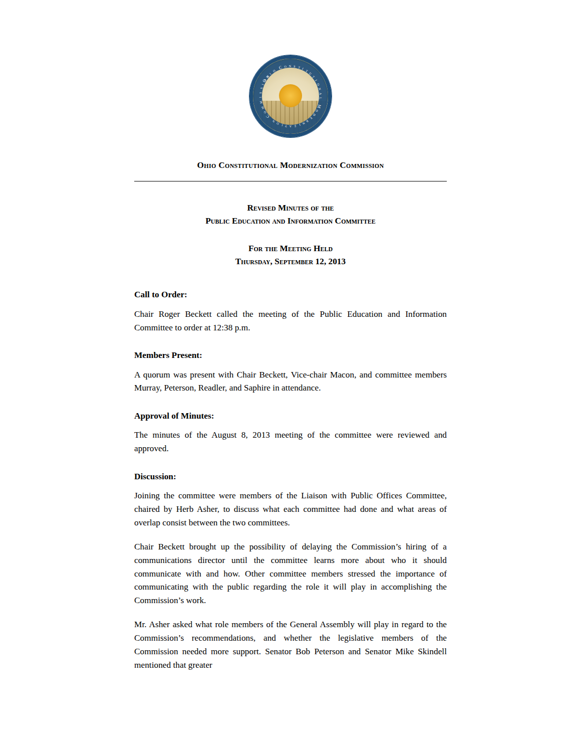O h i o C o n s t i t u t i o n a l M o d e r n i z a t i o n C o m m i s s i o n
Ohio Constitutional Modernization Commission
Revised Minutes of the
Public Education and Information Committee
For the Meeting Held
Thursday, September 12, 2013
Call to Order:
Chair Roger Beckett called the meeting of the Public Education and Information Committee to order at 12:38 p.m.
Members Present:
A quorum was present with Chair Beckett, Vice-chair Macon, and committee members Murray, Peterson, Readler, and Saphire in attendance.
Approval of Minutes:
The minutes of the August 8, 2013 meeting of the committee were reviewed and approved.
Discussion:
Joining the committee were members of the Liaison with Public Offices Committee, chaired by Herb Asher, to discuss what each committee had done and what areas of overlap consist between the two committees.
Chair Beckett brought up the possibility of delaying the Commission’s hiring of a communications director until the committee learns more about who it should communicate with and how. Other committee members stressed the importance of communicating with the public regarding the role it will play in accomplishing the Commission’s work.
Mr. Asher asked what role members of the General Assembly will play in regard to the Commission’s recommendations, and whether the legislative members of the Commission needed more support. Senator Bob Peterson and Senator Mike Skindell mentioned that greater